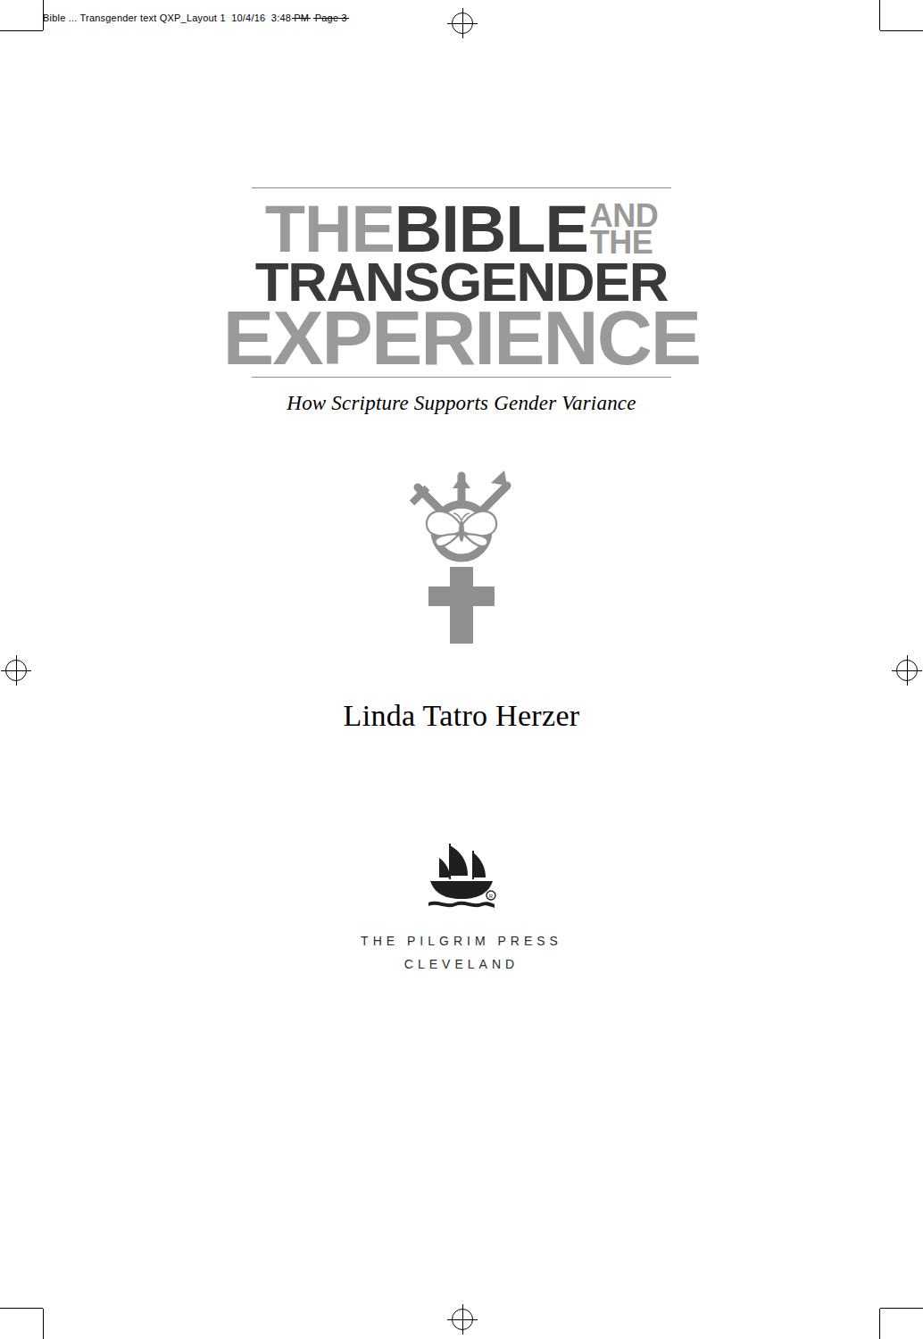Bible ... Transgender text QXP_Layout 1 10/4/16 3:48 PM Page 3
THE BIBLE AND THE
TRANSGENDER
EXPERIENCE
How Scripture Supports Gender Variance
Linda Tatro Herzer
R
THE PILGRIM PRESS
CLEVELAND